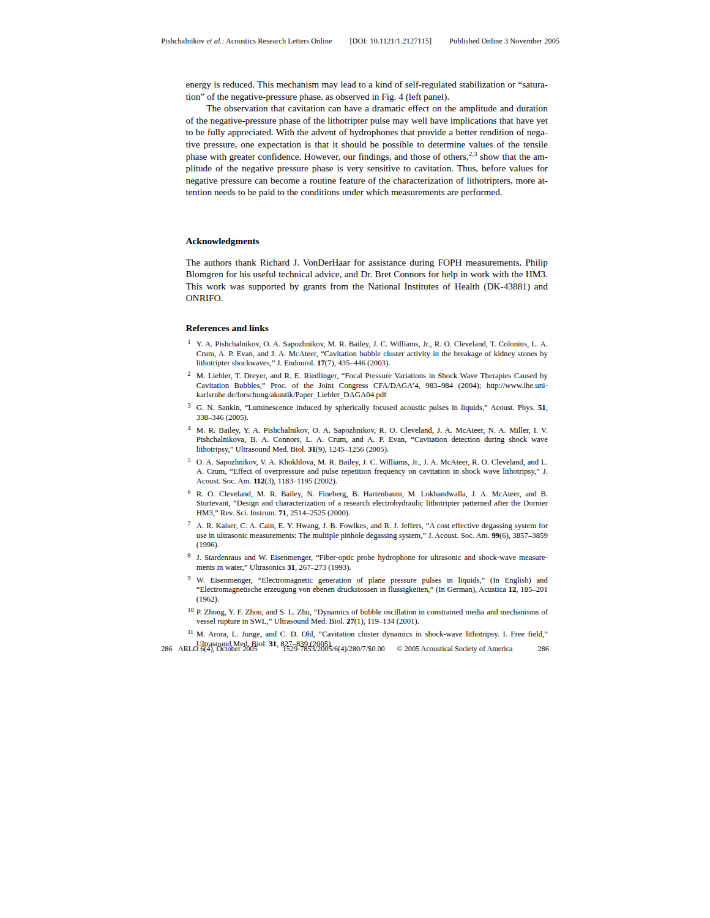Pishchalnikov et al.: Acoustics Research Letters Online [DOI: 10.1121/1.2127115] Published Online 3 November 2005
energy is reduced. This mechanism may lead to a kind of self-regulated stabilization or “saturation” of the negative-pressure phase, as observed in Fig. 4 (left panel).
The observation that cavitation can have a dramatic effect on the amplitude and duration of the negative-pressure phase of the lithotripter pulse may well have implications that have yet to be fully appreciated. With the advent of hydrophones that provide a better rendition of negative pressure, one expectation is that it should be possible to determine values of the tensile phase with greater confidence. However, our findings, and those of others,2,3 show that the amplitude of the negative pressure phase is very sensitive to cavitation. Thus, before values for negative pressure can become a routine feature of the characterization of lithotripters, more attention needs to be paid to the conditions under which measurements are performed.
Acknowledgments
The authors thank Richard J. VonDerHaar for assistance during FOPH measurements, Philip Blomgren for his useful technical advice, and Dr. Bret Connors for help in work with the HM3. This work was supported by grants from the National Institutes of Health (DK-43881) and ONRIFO.
References and links
1 Y. A. Pishchalnikov, O. A. Sapozhnikov, M. R. Bailey, J. C. Williams, Jr., R. O. Cleveland, T. Colonius, L. A. Crum, A. P. Evan, and J. A. McAteer, “Cavitation bubble cluster activity in the breakage of kidney stones by lithotripter shockwaves,” J. Endourol. 17(7), 435–446 (2003).
2 M. Liebler, T. Dreyer, and R. E. Riedlinger, “Focal Pressure Variations in Shock Wave Therapies Caused by Cavitation Bubbles,” Proc. of the Joint Congress CFA/DAGA’4, 983–984 (2004); http://www.ihe.uni-karlsruhe.de/forschung/akustik/Paper_Liebler_DAGA04.pdf
3 G. N. Sankin, “Luminescence induced by spherically focused acoustic pulses in liquids,” Acoust. Phys. 51, 338–346 (2005).
4 M. R. Bailey, Y. A. Pishchalnikov, O. A. Sapozhnikov, R. O. Cleveland, J. A. McAteer, N. A. Miller, I. V. Pishchalnikova, B. A. Connors, L. A. Crum, and A. P. Evan, “Cavitation detection during shock wave lithotripsy,” Ultrasound Med. Biol. 31(9), 1245–1256 (2005).
5 O. A. Sapozhnikov, V. A. Khokhlova, M. R. Bailey, J. C. Williams, Jr., J. A. McAteer, R. O. Cleveland, and L. A. Crum, “Effect of overpressure and pulse repetition frequency on cavitation in shock wave lithotripsy,” J. Acoust. Soc. Am. 112(3), 1183–1195 (2002).
6 R. O. Cleveland, M. R. Bailey, N. Fineberg, B. Hartenbaum, M. Lokhandwalla, J. A. McAteer, and B. Sturtevant, “Design and characterization of a research electrohydraulic lithotripter patterned after the Dornier HM3,” Rev. Sci. Instrum. 71, 2514–2525 (2000).
7 A. R. Kaiser, C. A. Cain, E. Y. Hwang, J. B. Fowlkes, and R. J. Jeffers, “A cost effective degassing system for use in ultrasonic measurements: The multiple pinhole degassing system,” J. Acoust. Soc. Am. 99(6), 3857–3859 (1996).
8 J. Stardenraus and W. Eisenmenger, “Fiber-optic probe hydrophone for ultrasonic and shock-wave measurements in water,” Ultrasonics 31, 267–273 (1993).
9 W. Eisenmenger, “Electromagnetic generation of plane pressure pulses in liquids,” (In English) and “Electromagnetische erzeugung von ebenen druckstossen in flussigkeiten,” (In German), Acustica 12, 185–201 (1962).
10 P. Zhong, Y. F. Zhou, and S. L. Zhu, “Dynamics of bubble oscillation in constrained media and mechanisms of vessel rupture in SWL,” Ultrasound Med. Biol. 27(1), 119–134 (2001).
11 M. Arora, L. Junge, and C. D. Ohl, “Cavitation cluster dynamics in shock-wave lithotripsy. I. Free field,” Ultrasound Med. Biol. 31, 827–839 (2005).
286 ARLO 6(4), October 2005
1529-7853/2005/6(4)/280/7/$0.00© 2005 Acoustical Society of America
286